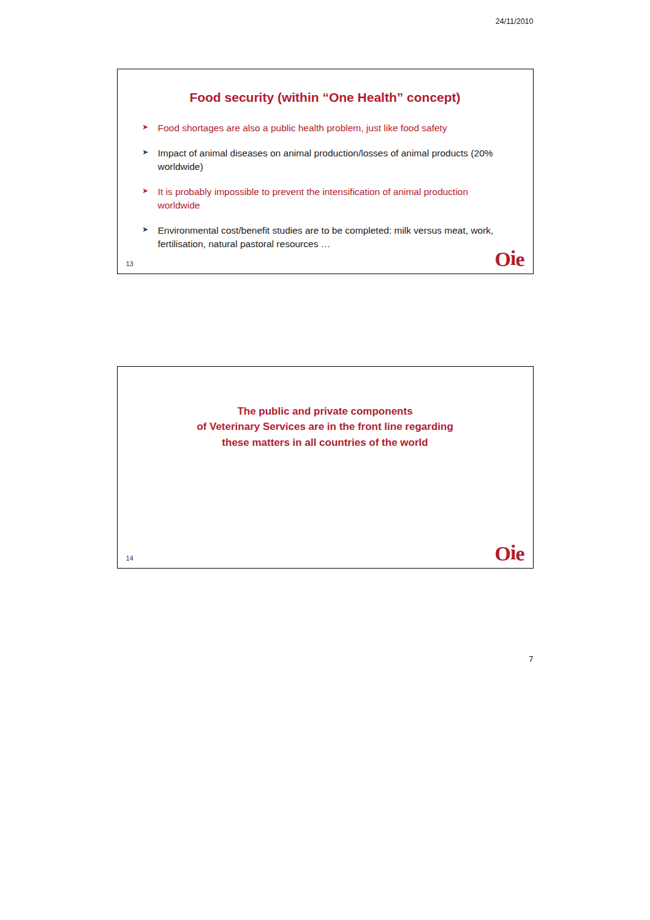24/11/2010
Food security (within “One Health” concept)
Food shortages are also a public health problem, just like food safety
Impact of animal diseases on animal production/losses of animal products (20% worldwide)
It is probably impossible to prevent the intensification of animal production worldwide
Environmental cost/benefit studies are to be completed: milk versus meat, work, fertilisation, natural pastoral resources …
13
Oie
The public and private components
of Veterinary Services are in the front line regarding
these matters in all countries of the world
14
Oie
7